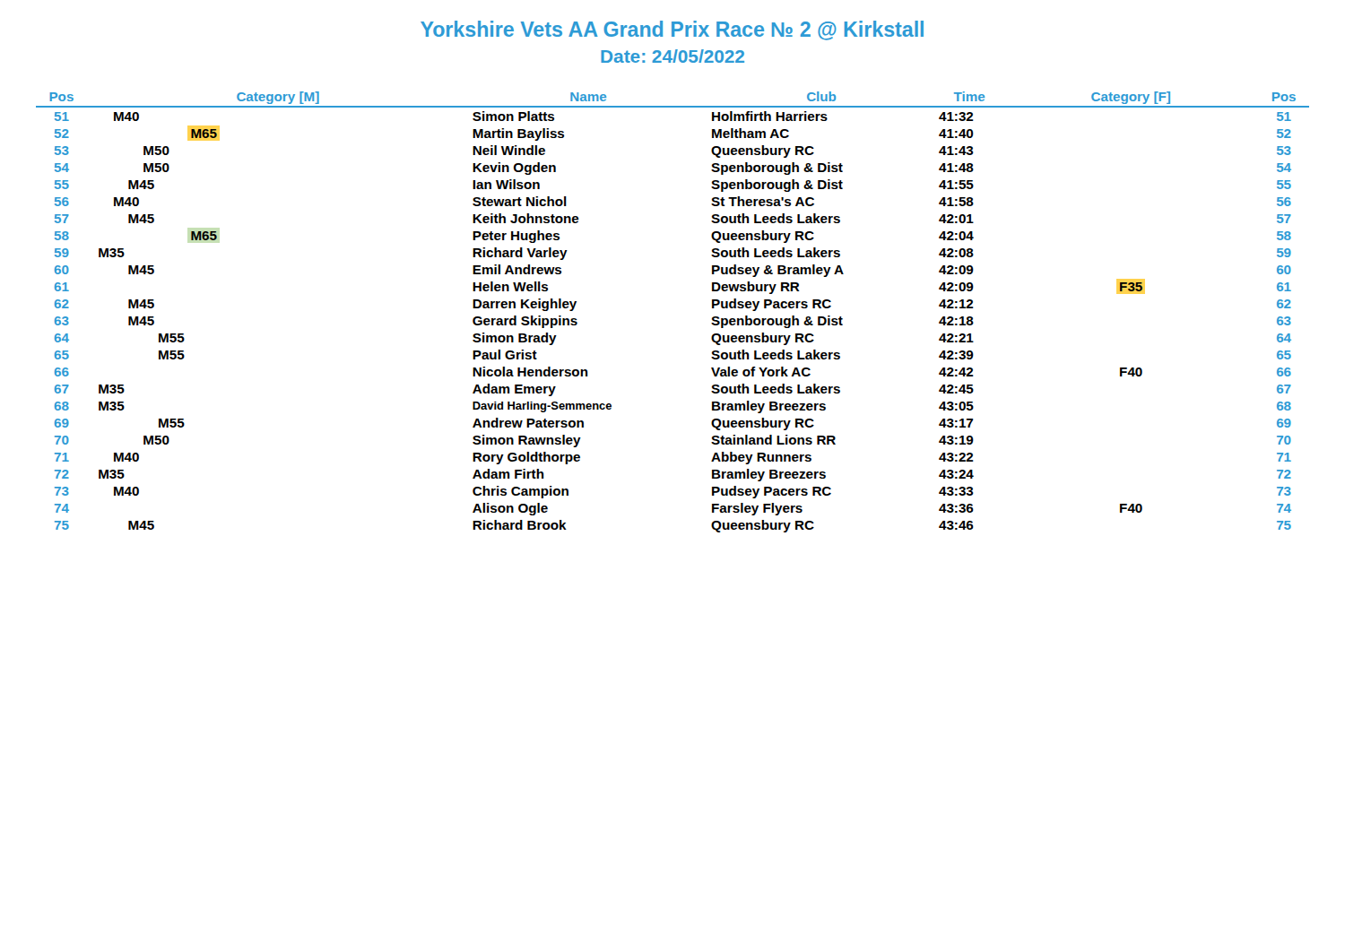Yorkshire Vets AA Grand Prix Race № 2 @ Kirkstall
Date: 24/05/2022
| Pos | Category [M] | Name | Club | Time | Category [F] | Pos |
| --- | --- | --- | --- | --- | --- | --- |
| 51 | M40 | Simon Platts | Holmfirth Harriers | 41:32 | | 51 |
| 52 | M65 | Martin Bayliss | Meltham AC | 41:40 | | 52 |
| 53 | M50 | Neil Windle | Queensbury RC | 41:43 | | 53 |
| 54 | M50 | Kevin Ogden | Spenborough & Dist | 41:48 | | 54 |
| 55 | M45 | Ian Wilson | Spenborough & Dist | 41:55 | | 55 |
| 56 | M40 | Stewart Nichol | St Theresa's AC | 41:58 | | 56 |
| 57 | M45 | Keith Johnstone | South Leeds Lakers | 42:01 | | 57 |
| 58 | M65 | Peter Hughes | Queensbury RC | 42:04 | | 58 |
| 59 | M35 | Richard Varley | South Leeds Lakers | 42:08 | | 59 |
| 60 | M45 | Emil Andrews | Pudsey & Bramley A | 42:09 | | 60 |
| 61 | | Helen Wells | Dewsbury RR | 42:09 | F35 | 61 |
| 62 | M45 | Darren Keighley | Pudsey Pacers RC | 42:12 | | 62 |
| 63 | M45 | Gerard Skippins | Spenborough & Dist | 42:18 | | 63 |
| 64 | M55 | Simon Brady | Queensbury RC | 42:21 | | 64 |
| 65 | M55 | Paul Grist | South Leeds Lakers | 42:39 | | 65 |
| 66 | | Nicola Henderson | Vale of York AC | 42:42 | F40 | 66 |
| 67 | M35 | Adam Emery | South Leeds Lakers | 42:45 | | 67 |
| 68 | M35 | David Harling-Semmence | Bramley Breezers | 43:05 | | 68 |
| 69 | M55 | Andrew Paterson | Queensbury RC | 43:17 | | 69 |
| 70 | M50 | Simon Rawnsley | Stainland Lions RR | 43:19 | | 70 |
| 71 | M40 | Rory Goldthorpe | Abbey Runners | 43:22 | | 71 |
| 72 | M35 | Adam Firth | Bramley Breezers | 43:24 | | 72 |
| 73 | M40 | Chris Campion | Pudsey Pacers RC | 43:33 | | 73 |
| 74 | | Alison Ogle | Farsley Flyers | 43:36 | F40 | 74 |
| 75 | M45 | Richard Brook | Queensbury RC | 43:46 | | 75 |